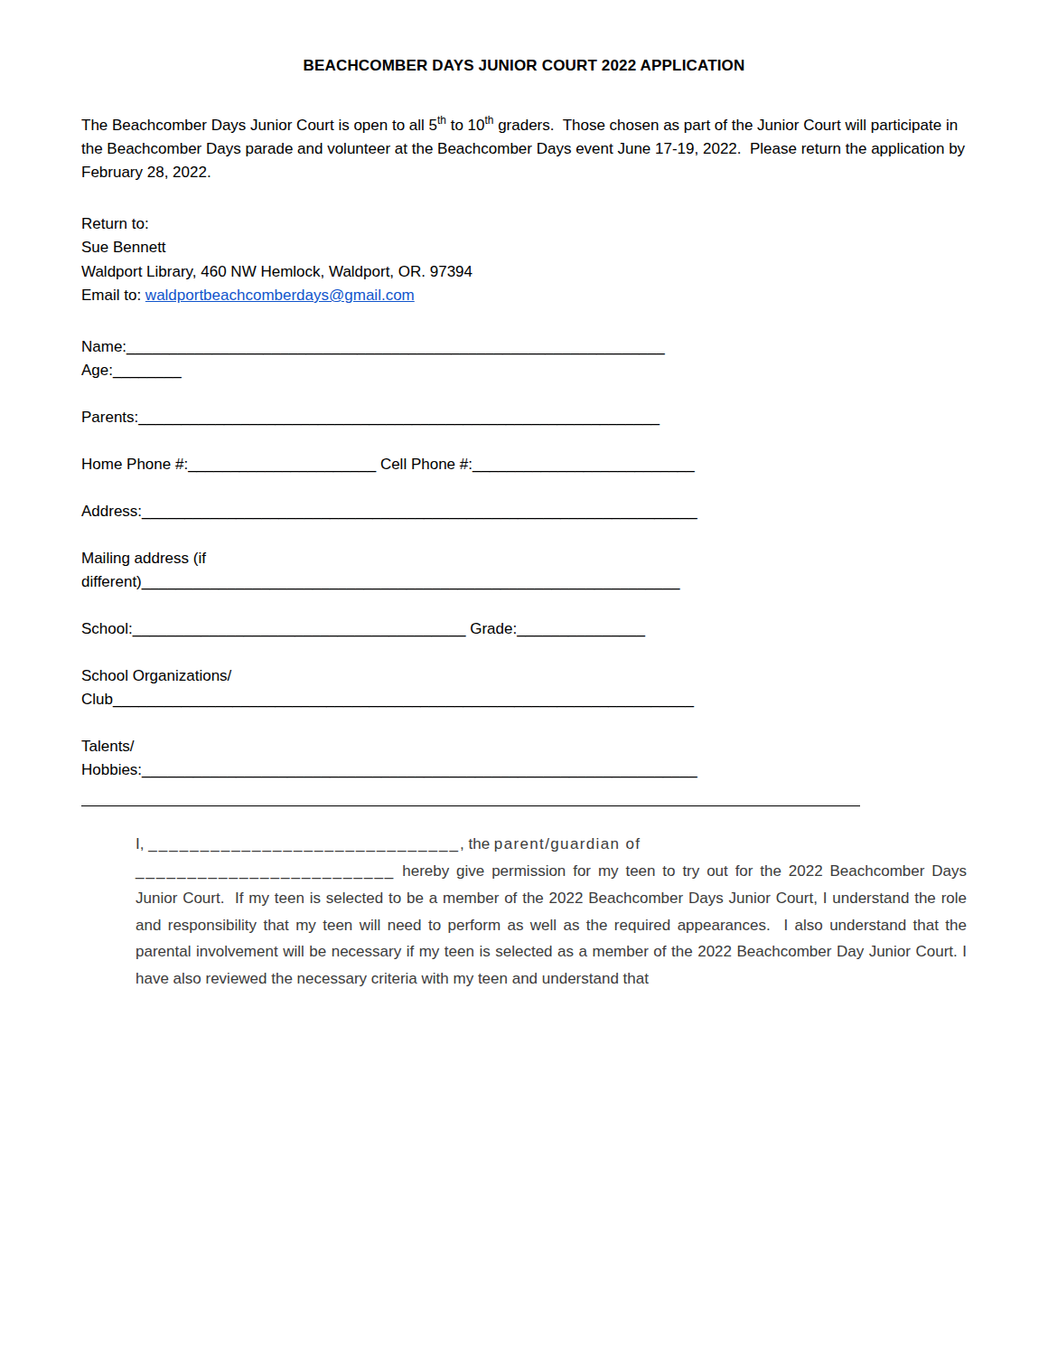BEACHCOMBER DAYS JUNIOR COURT 2022 APPLICATION
The Beachcomber Days Junior Court is open to all 5th to 10th graders. Those chosen as part of the Junior Court will participate in the Beachcomber Days parade and volunteer at the Beachcomber Days event June 17-19, 2022. Please return the application by February 28, 2022.
Return to:
Sue Bennett
Waldport Library, 460 NW Hemlock, Waldport, OR. 97394
Email to: waldportbeachcomberdays@gmail.com
Name:_______________________________________________________________
Age:________
Parents:_____________________________________________________________
Home Phone #:______________________ Cell Phone #:__________________________
Address:_________________________________________________________________
Mailing address (if
different)_______________________________________________________________
School:_______________________________________ Grade:_______________
School Organizations/
Club____________________________________________________________________
Talents/
Hobbies:_________________________________________________________________
I, ______________________________, the parent/guardian of
_________________________ hereby give permission for my teen to try out for the 2022 Beachcomber Days Junior Court. If my teen is selected to be a member of the 2022 Beachcomber Days Junior Court, I understand the role and responsibility that my teen will need to perform as well as the required appearances. I also understand that the parental involvement will be necessary if my teen is selected as a member of the 2022 Beachcomber Day Junior Court. I have also reviewed the necessary criteria with my teen and understand that